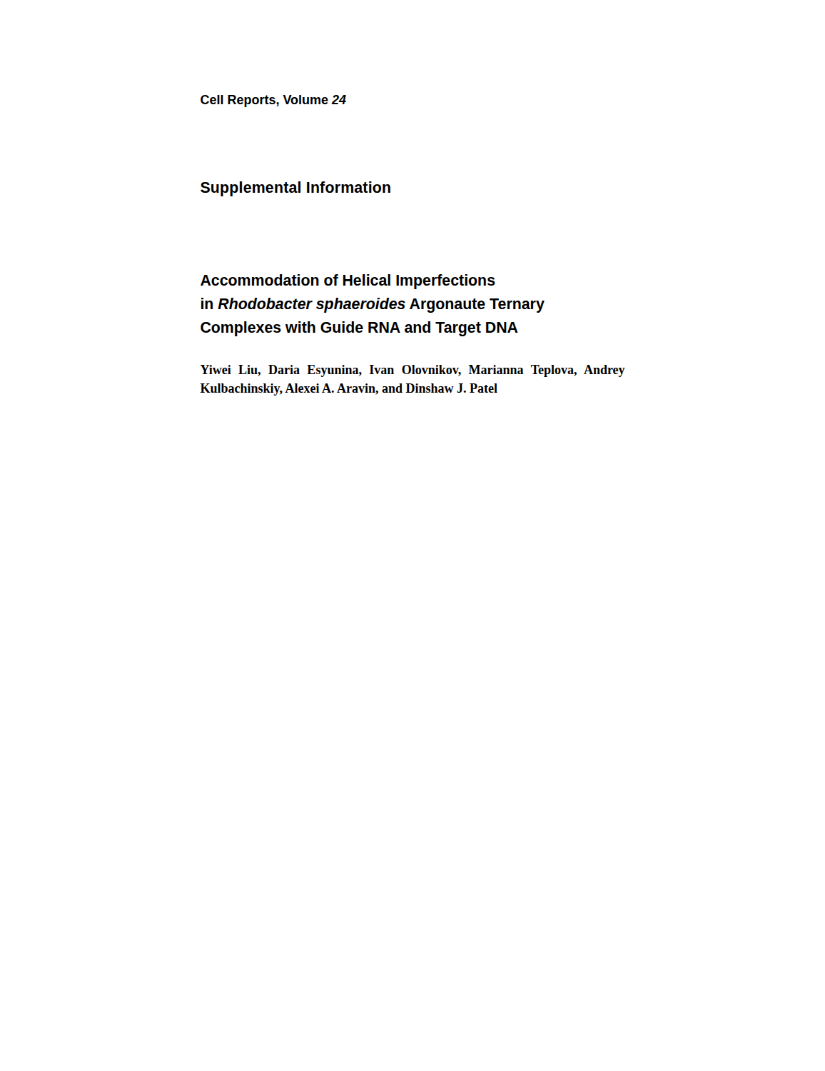Cell Reports, Volume 24
Supplemental Information
Accommodation of Helical Imperfections
in Rhodobacter sphaeroides Argonaute Ternary
Complexes with Guide RNA and Target DNA
Yiwei Liu, Daria Esyunina, Ivan Olovnikov, Marianna Teplova, Andrey Kulbachinskiy, Alexei A. Aravin, and Dinshaw J. Patel